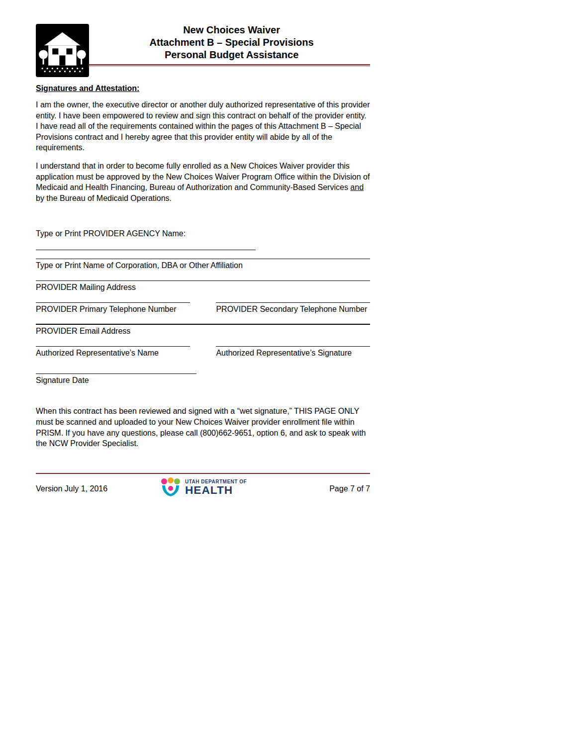New Choices Waiver
Attachment B – Special Provisions
Personal Budget Assistance
Signatures and Attestation:
I am the owner, the executive director or another duly authorized representative of this provider entity. I have been empowered to review and sign this contract on behalf of the provider entity. I have read all of the requirements contained within the pages of this Attachment B – Special Provisions contract and I hereby agree that this provider entity will abide by all of the requirements.
I understand that in order to become fully enrolled as a New Choices Waiver provider this application must be approved by the New Choices Waiver Program Office within the Division of Medicaid and Health Financing, Bureau of Authorization and Community-Based Services and by the Bureau of Medicaid Operations.
Type or Print PROVIDER AGENCY Name:
Type or Print Name of Corporation, DBA or Other Affiliation
PROVIDER Mailing Address
PROVIDER Primary Telephone Number
PROVIDER Secondary Telephone Number
PROVIDER Email Address
Authorized Representative’s Name
Authorized Representative’s Signature
Signature Date
When this contract has been reviewed and signed with a “wet signature,” THIS PAGE ONLY must be scanned and uploaded to your New Choices Waiver provider enrollment file within PRISM. If you have any questions, please call (800)662-9651, option 6, and ask to speak with the NCW Provider Specialist.
Version July 1, 2016
UTAH DEPARTMENT OF HEALTH
Page 7 of 7